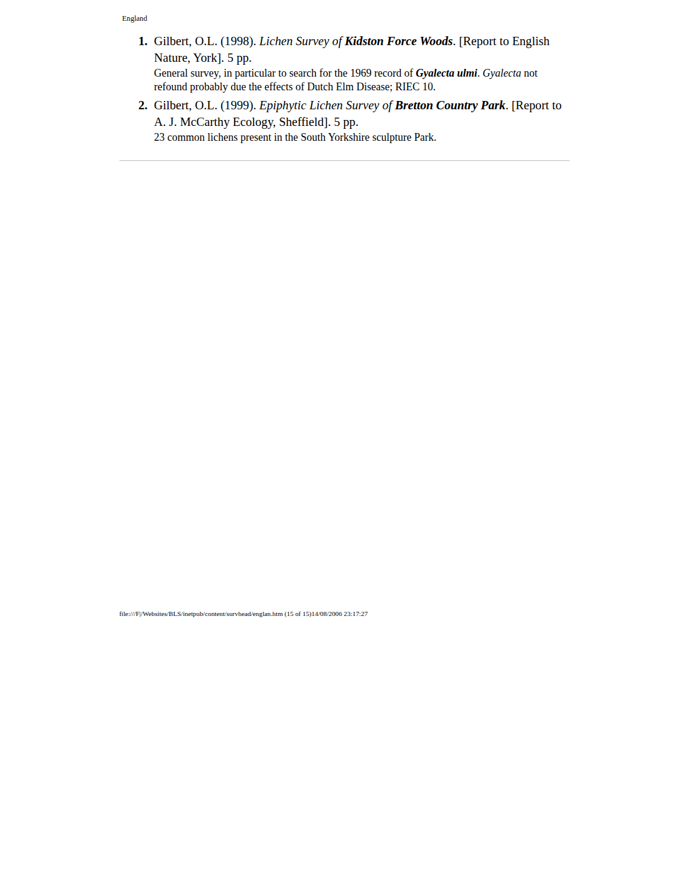England
Gilbert, O.L. (1998). Lichen Survey of Kidston Force Woods. [Report to English Nature, York]. 5 pp. General survey, in particular to search for the 1969 record of Gyalecta ulmi. Gyalecta not refound probably due the effects of Dutch Elm Disease; RIEC 10.
Gilbert, O.L. (1999). Epiphytic Lichen Survey of Bretton Country Park. [Report to A. J. McCarthy Ecology, Sheffield]. 5 pp. 23 common lichens present in the South Yorkshire sculpture Park.
file:///F|/Websites/BLS/inetpub/content/survhead/englan.htm (15 of 15)14/08/2006 23:17:27